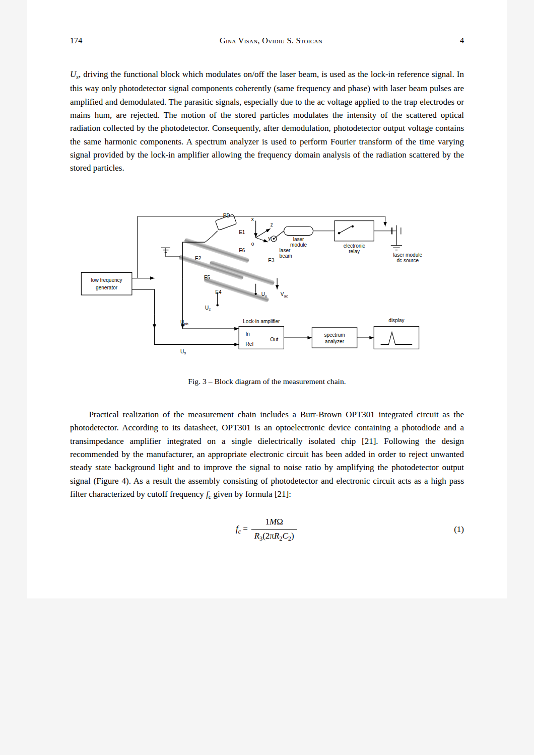174 Gina Visan, Ovidiu S. Stoican 4
Us, driving the functional block which modulates on/off the laser beam, is used as the lock-in reference signal. In this way only photodetector signal components coherently (same frequency and phase) with laser beam pulses are amplified and demodulated. The parasitic signals, especially due to the ac voltage applied to the trap electrodes or mains hum, are rejected. The motion of the stored particles modulates the intensity of the scattered optical radiation collected by the photodetector. Consequently, after demodulation, photodetector output voltage contains the same harmonic components. A spectrum analyzer is used to perform Fourier transform of the time varying signal provided by the lock-in amplifier allowing the frequency domain analysis of the radiation scattered by the stored particles.
low frequency generator E1 E6 E2 E3 E5 E4 x z y o PD laser module laser beam electronic relay laser module dc source Ux Vac Uz Lock-in amplifier In Ref Out Uph Us spectrum analyzer display
Fig. 3 – Block diagram of the measurement chain.
Practical realization of the measurement chain includes a Burr-Brown OPT301 integrated circuit as the photodetector. According to its datasheet, OPT301 is an optoelectronic device containing a photodiode and a transimpedance amplifier integrated on a single dielectrically isolated chip [21]. Following the design recommended by the manufacturer, an appropriate electronic circuit has been added in order to reject unwanted steady state background light and to improve the signal to noise ratio by amplifying the photodetector output signal (Figure 4). As a result the assembly consisting of photodetector and electronic circuit acts as a high pass filter characterized by cutoff frequency fc given by formula [21]:
fc = 1MΩ R3(2πR2C2) (1)